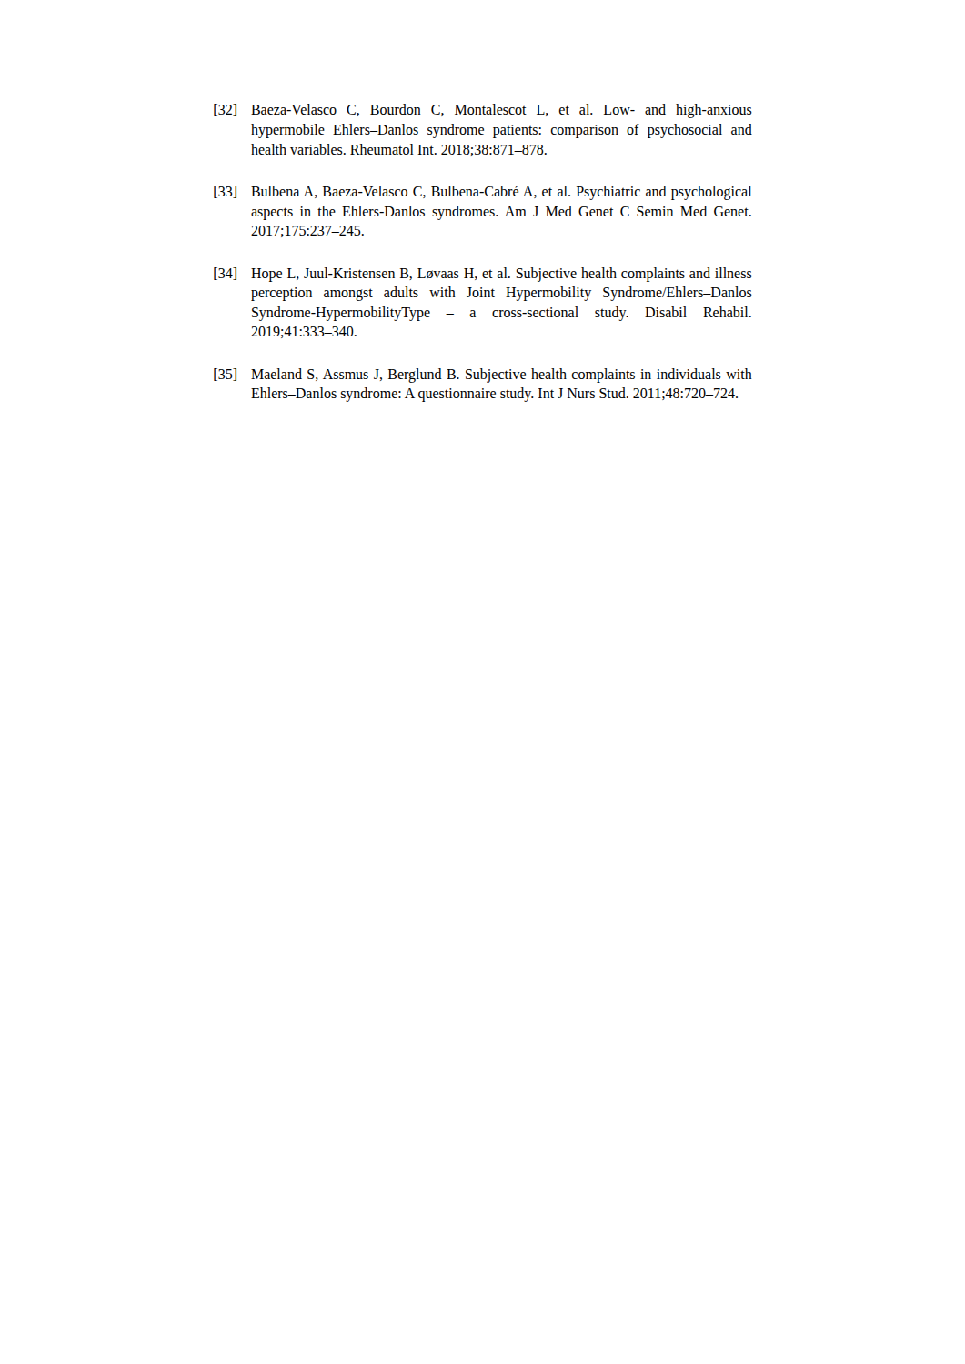[32] Baeza-Velasco C, Bourdon C, Montalescot L, et al. Low- and high-anxious hypermobile Ehlers–Danlos syndrome patients: comparison of psychosocial and health variables. Rheumatol Int. 2018;38:871–878.
[33] Bulbena A, Baeza-Velasco C, Bulbena-Cabré A, et al. Psychiatric and psychological aspects in the Ehlers-Danlos syndromes. Am J Med Genet C Semin Med Genet. 2017;175:237–245.
[34] Hope L, Juul-Kristensen B, Løvaas H, et al. Subjective health complaints and illness perception amongst adults with Joint Hypermobility Syndrome/Ehlers–Danlos Syndrome-HypermobilityType – a cross-sectional study. Disabil Rehabil. 2019;41:333–340.
[35] Maeland S, Assmus J, Berglund B. Subjective health complaints in individuals with Ehlers–Danlos syndrome: A questionnaire study. Int J Nurs Stud. 2011;48:720–724.